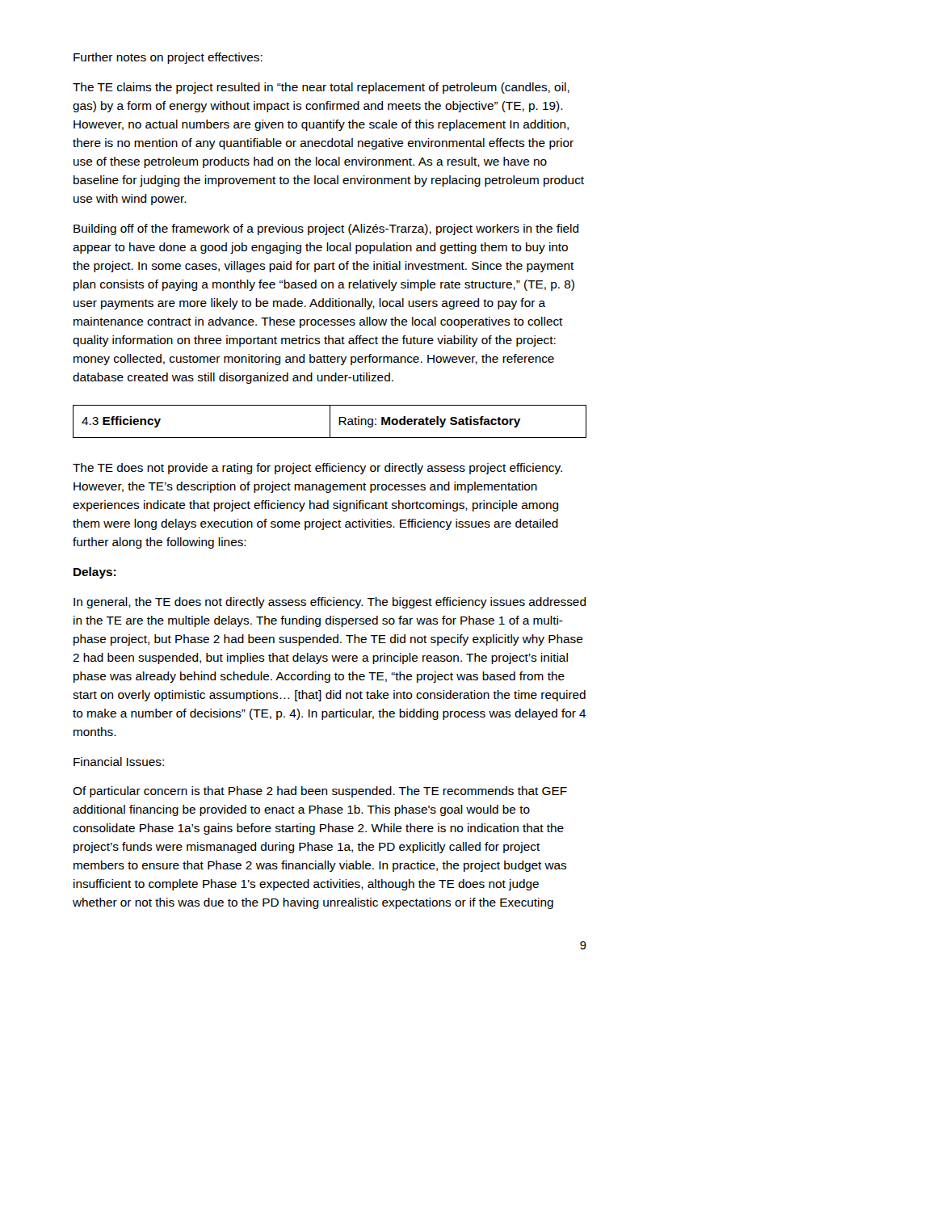Further notes on project effectives:
The TE claims the project resulted in “the near total replacement of petroleum (candles, oil, gas) by a form of energy without impact is confirmed and meets the objective” (TE, p. 19). However, no actual numbers are given to quantify the scale of this replacement In addition, there is no mention of any quantifiable or anecdotal negative environmental effects the prior use of these petroleum products had on the local environment. As a result, we have no baseline for judging the improvement to the local environment by replacing petroleum product use with wind power.
Building off of the framework of a previous project (Alizés-Trarza), project workers in the field appear to have done a good job engaging the local population and getting them to buy into the project. In some cases, villages paid for part of the initial investment. Since the payment plan consists of paying a monthly fee “based on a relatively simple rate structure,” (TE, p. 8) user payments are more likely to be made. Additionally, local users agreed to pay for a maintenance contract in advance. These processes allow the local cooperatives to collect quality information on three important metrics that affect the future viability of the project: money collected, customer monitoring and battery performance. However, the reference database created was still disorganized and under-utilized.
| 4.3 Efficiency | Rating: Moderately Satisfactory |
The TE does not provide a rating for project efficiency or directly assess project efficiency. However, the TE’s description of project management processes and implementation experiences indicate that project efficiency had significant shortcomings, principle among them were long delays execution of some project activities. Efficiency issues are detailed further along the following lines:
Delays:
In general, the TE does not directly assess efficiency. The biggest efficiency issues addressed in the TE are the multiple delays. The funding dispersed so far was for Phase 1 of a multi-phase project, but Phase 2 had been suspended. The TE did not specify explicitly why Phase 2 had been suspended, but implies that delays were a principle reason. The project’s initial phase was already behind schedule. According to the TE, “the project was based from the start on overly optimistic assumptions… [that] did not take into consideration the time required to make a number of decisions” (TE, p. 4). In particular, the bidding process was delayed for 4 months.
Financial Issues:
Of particular concern is that Phase 2 had been suspended. The TE recommends that GEF additional financing be provided to enact a Phase 1b. This phase's goal would be to consolidate Phase 1a’s gains before starting Phase 2. While there is no indication that the project’s funds were mismanaged during Phase 1a, the PD explicitly called for project members to ensure that Phase 2 was financially viable. In practice, the project budget was insufficient to complete Phase 1's expected activities, although the TE does not judge whether or not this was due to the PD having unrealistic expectations or if the Executing
9